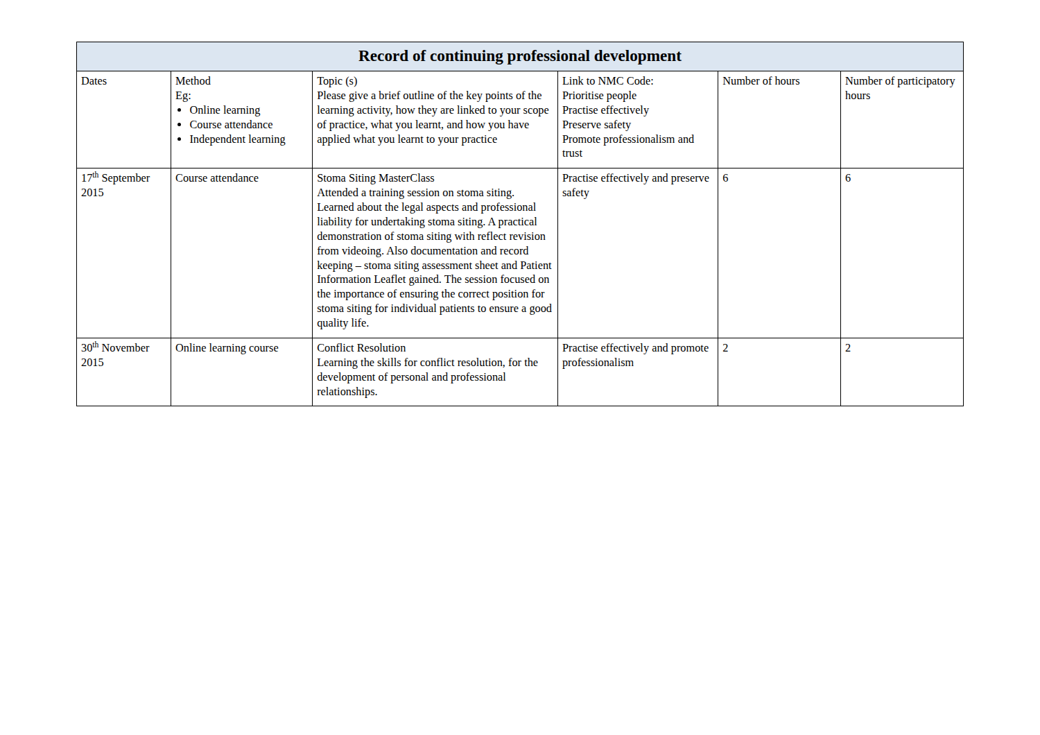Record of continuing professional development
| Dates | Method Eg: Online learning Course attendance Independent learning | Topic (s) Please give a brief outline of the key points of the learning activity, how they are linked to your scope of practice, what you learnt, and how you have applied what you learnt to your practice | Link to NMC Code: Prioritise people Practise effectively Preserve safety Promote professionalism and trust | Number of hours | Number of participatory hours |
| --- | --- | --- | --- | --- | --- |
| 17 th September 2015 | Course attendance | Stoma Siting MasterClass Attended a training session on stoma siting. Learned about the legal aspects and professional liability for undertaking stoma siting. A practical demonstration of stoma siting with reflect revision from videoing. Also documentation and record keeping – stoma siting assessment sheet and Patient Information Leaflet gained. The session focused on the importance of ensuring the correct position for stoma siting for individual patients to ensure a good quality life. | Practise effectively and preserve safety | 6 | 6 |
| 30 th November 2015 | Online learning course | Conflict Resolution Learning the skills for conflict resolution, for the development of personal and professional relationships. | Practise effectively and promote professionalism | 2 | 2 |